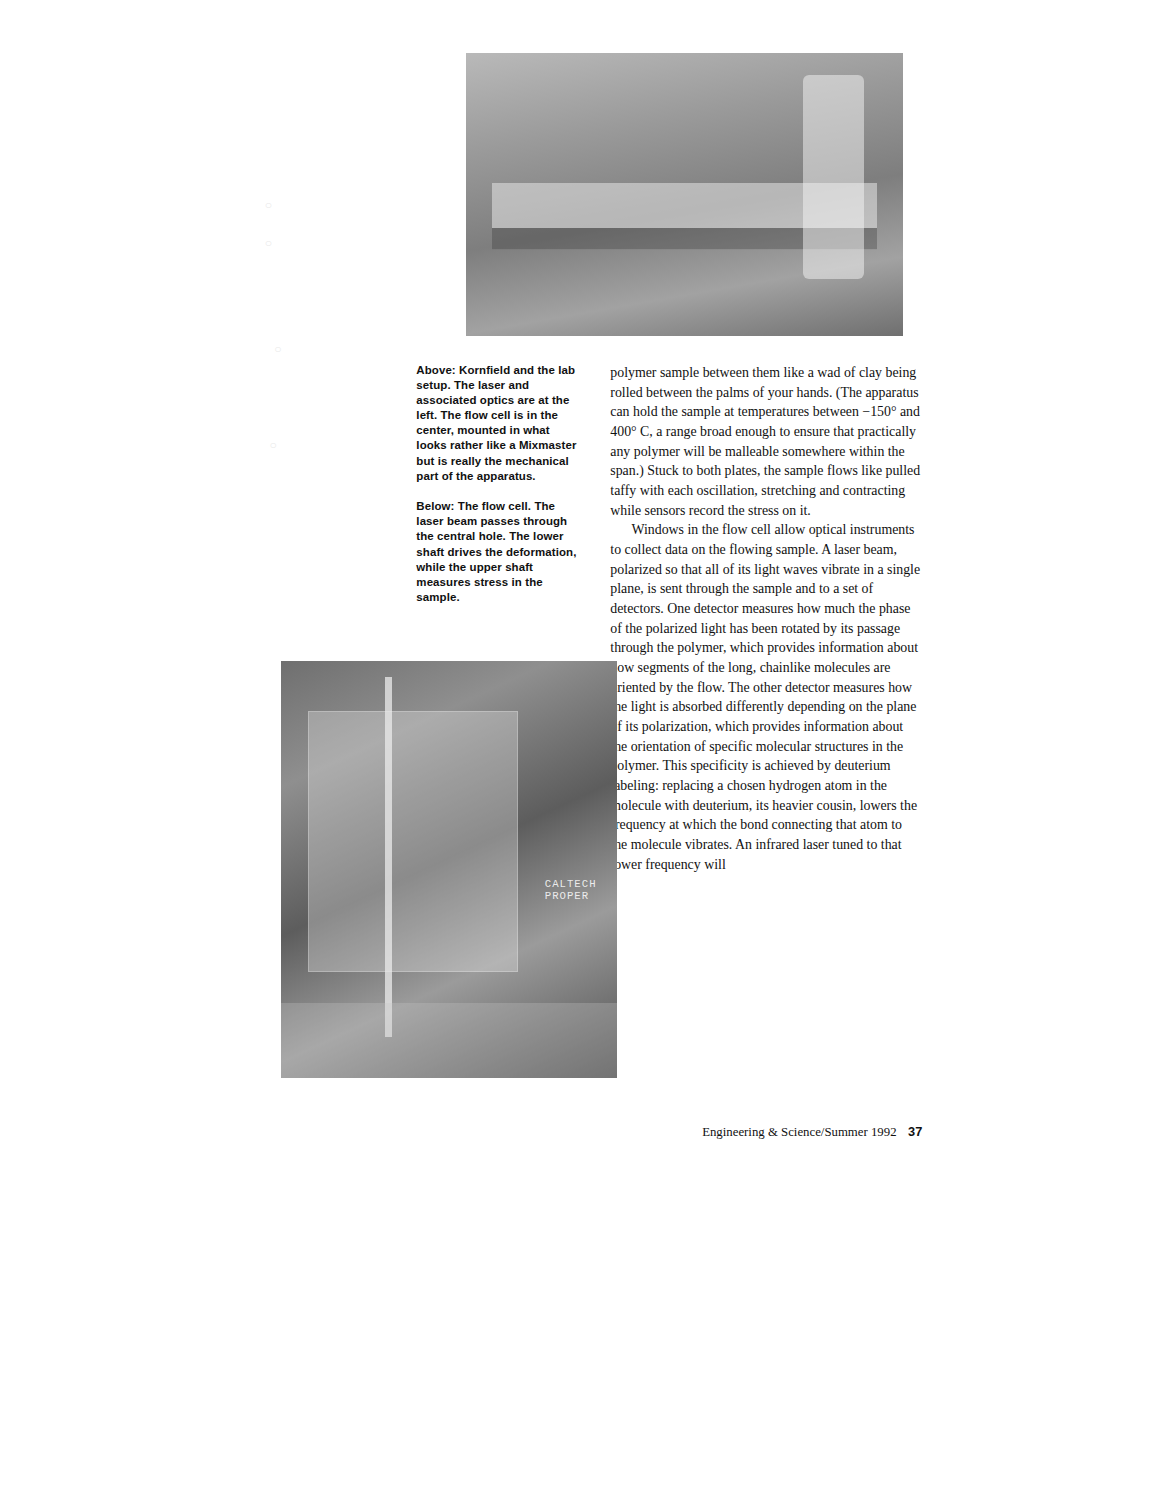○ ○ ○ ○
Above: Kornfield and the lab setup. The laser and associated optics are at the left. The flow cell is in the center, mounted in what looks rather like a Mixmaster but is really the mechanical part of the apparatus.
Below: The flow cell. The laser beam passes through the central hole. The lower shaft drives the deformation, while the upper shaft measures stress in the sample.
CALTECH
PROPER
polymer sample between them like a wad of clay being rolled between the palms of your hands. (The apparatus can hold the sample at temperatures between −150° and 400° C, a range broad enough to ensure that practically any polymer will be malleable somewhere within the span.) Stuck to both plates, the sample flows like pulled taffy with each oscillation, stretching and contracting while sensors record the stress on it.
Windows in the flow cell allow optical instruments to collect data on the flowing sample. A laser beam, polarized so that all of its light waves vibrate in a single plane, is sent through the sample and to a set of detectors. One detector measures how much the phase of the polarized light has been rotated by its passage through the polymer, which provides information about how segments of the long, chainlike molecules are oriented by the flow. The other detector measures how the light is absorbed differently depending on the plane of its polarization, which provides information about the orientation of specific molecular structures in the polymer. This specificity is achieved by deuterium labeling: replacing a chosen hydrogen atom in the molecule with deuterium, its heavier cousin, lowers the frequency at which the bond connecting that atom to the molecule vibrates. An infrared laser tuned to that lower frequency will
Engineering & Science/Summer 199237